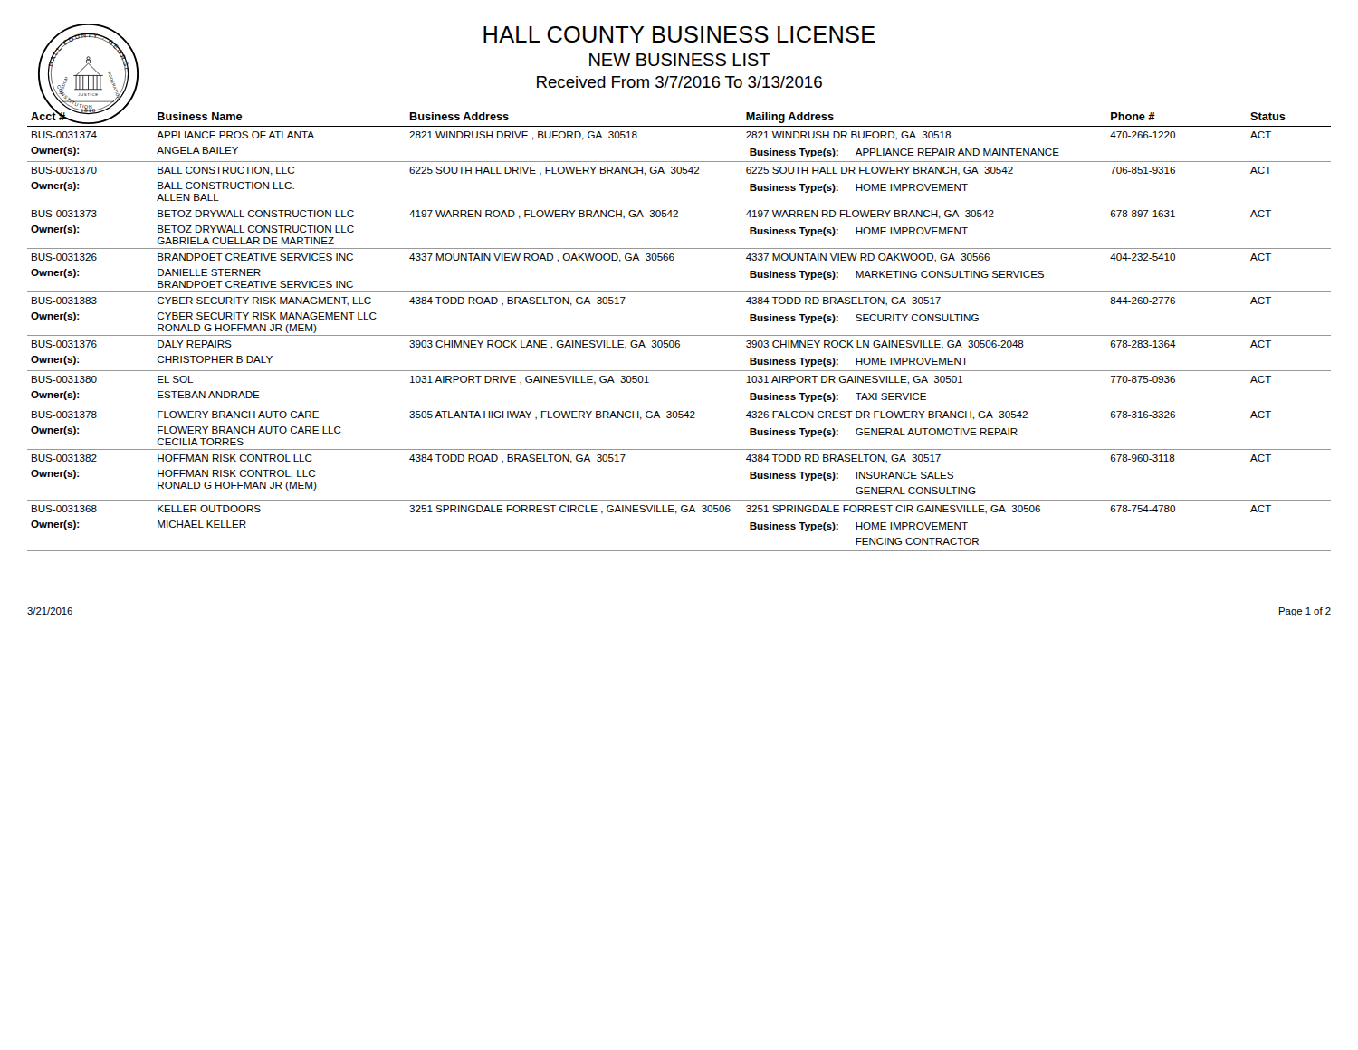HALL COUNTY · GEORGIA CONSTITUTION JUSTICE WISDOM MODERATION 1818
HALL COUNTY BUSINESS LICENSE
NEW BUSINESS LIST
Received From 3/7/2016 To 3/13/2016
| Acct # | Business Name | Business Address | Mailing Address | Phone # | Status |
| --- | --- | --- | --- | --- | --- |
| BUS-0031374 | APPLIANCE PROS OF ATLANTA | 2821 WINDRUSH DRIVE , BUFORD, GA 30518 | 2821 WINDRUSH DR BUFORD, GA 30518 | 470-266-1220 | ACT |
| Owner(s): | ANGELA BAILEY | / Business Type(s): / APPLIANCE REPAIR AND MAINTENANCE / |
| BUS-0031370 | BALL CONSTRUCTION, LLC | 6225 SOUTH HALL DRIVE , FLOWERY BRANCH, GA 30542 | 6225 SOUTH HALL DR FLOWERY BRANCH, GA 30542 | 706-851-9316 | ACT |
| Owner(s): | BALL CONSTRUCTION LLC. ALLEN BALL | / Business Type(s): / HOME IMPROVEMENT / |
| BUS-0031373 | BETOZ DRYWALL CONSTRUCTION LLC | 4197 WARREN ROAD , FLOWERY BRANCH, GA 30542 | 4197 WARREN RD FLOWERY BRANCH, GA 30542 | 678-897-1631 | ACT |
| Owner(s): | BETOZ DRYWALL CONSTRUCTION LLC GABRIELA CUELLAR DE MARTINEZ | / Business Type(s): / HOME IMPROVEMENT / |
| BUS-0031326 | BRANDPOET CREATIVE SERVICES INC | 4337 MOUNTAIN VIEW ROAD , OAKWOOD, GA 30566 | 4337 MOUNTAIN VIEW RD OAKWOOD, GA 30566 | 404-232-5410 | ACT |
| Owner(s): | DANIELLE STERNER BRANDPOET CREATIVE SERVICES INC | / Business Type(s): / MARKETING CONSULTING SERVICES / |
| BUS-0031383 | CYBER SECURITY RISK MANAGMENT, LLC | 4384 TODD ROAD , BRASELTON, GA 30517 | 4384 TODD RD BRASELTON, GA 30517 | 844-260-2776 | ACT |
| Owner(s): | CYBER SECURITY RISK MANAGEMENT LLC RONALD G HOFFMAN JR (MEM) | / Business Type(s): / SECURITY CONSULTING / |
| BUS-0031376 | DALY REPAIRS | 3903 CHIMNEY ROCK LANE , GAINESVILLE, GA 30506 | 3903 CHIMNEY ROCK LN GAINESVILLE, GA 30506-2048 | 678-283-1364 | ACT |
| Owner(s): | CHRISTOPHER B DALY | / Business Type(s): / HOME IMPROVEMENT / |
| BUS-0031380 | EL SOL | 1031 AIRPORT DRIVE , GAINESVILLE, GA 30501 | 1031 AIRPORT DR GAINESVILLE, GA 30501 | 770-875-0936 | ACT |
| Owner(s): | ESTEBAN ANDRADE | / Business Type(s): / TAXI SERVICE / |
| BUS-0031378 | FLOWERY BRANCH AUTO CARE | 3505 ATLANTA HIGHWAY , FLOWERY BRANCH, GA 30542 | 4326 FALCON CREST DR FLOWERY BRANCH, GA 30542 | 678-316-3326 | ACT |
| Owner(s): | FLOWERY BRANCH AUTO CARE LLC CECILIA TORRES | / Business Type(s): / GENERAL AUTOMOTIVE REPAIR / |
| BUS-0031382 | HOFFMAN RISK CONTROL LLC | 4384 TODD ROAD , BRASELTON, GA 30517 | 4384 TODD RD BRASELTON, GA 30517 | 678-960-3118 | ACT |
| Owner(s): | HOFFMAN RISK CONTROL, LLC RONALD G HOFFMAN JR (MEM) | / Business Type(s): / INSURANCE SALES / / / GENERAL CONSULTING / |
| BUS-0031368 | KELLER OUTDOORS | 3251 SPRINGDALE FORREST CIRCLE , GAINESVILLE, GA 30506 | 3251 SPRINGDALE FORREST CIR GAINESVILLE, GA 30506 | 678-754-4780 | ACT |
| Owner(s): | MICHAEL KELLER | / Business Type(s): / HOME IMPROVEMENT / / / FENCING CONTRACTOR / |
3/21/2016
Page 1 of 2